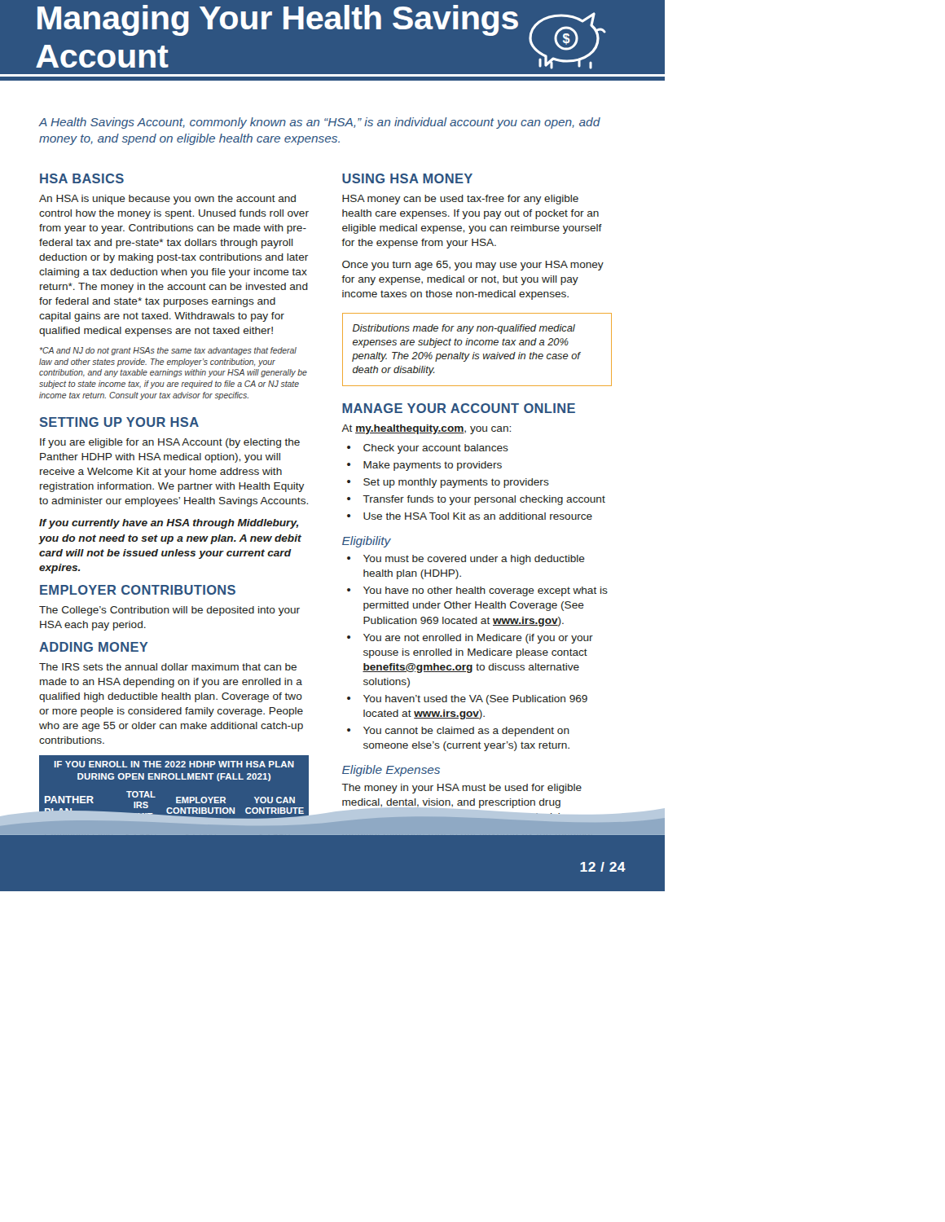Managing Your Health Savings Account
$
A Health Savings Account, commonly known as an “HSA,” is an individual account you can open, add money to, and spend on eligible health care expenses.
HSA Basics
An HSA is unique because you own the account and control how the money is spent. Unused funds roll over from year to year. Contributions can be made with pre-federal tax and pre-state* tax dollars through payroll deduction or by making post-tax contributions and later claiming a tax deduction when you file your income tax return*. The money in the account can be invested and for federal and state* tax purposes earnings and capital gains are not taxed. Withdrawals to pay for qualified medical expenses are not taxed either!
*CA and NJ do not grant HSAs the same tax advantages that federal law and other states provide. The employer’s contribution, your contribution, and any taxable earnings within your HSA will generally be subject to state income tax, if you are required to file a CA or NJ state income tax return. Consult your tax advisor for specifics.
Setting Up Your HSA
If you are eligible for an HSA Account (by electing the Panther HDHP with HSA medical option), you will receive a Welcome Kit at your home address with registration information. We partner with Health Equity to administer our employees’ Health Savings Accounts.
If you currently have an HSA through Middlebury, you do not need to set up a new plan. A new debit card will not be issued unless your current card expires.
Employer Contributions
The College’s Contribution will be deposited into your HSA each pay period.
Adding Money
The IRS sets the annual dollar maximum that can be made to an HSA depending on if you are enrolled in a qualified high deductible health plan. Coverage of two or more people is considered family coverage. People who are age 55 or older can make additional catch-up contributions.
| IF YOU ENROLL IN THE 2022 HDHP WITH HSA PLAN DURING OPEN ENROLLMENT (FALL 2021) |
| --- |
| PANTHER PLAN | TOTAL IRS LIMIT | EMPLOYER CONTRIBUTION | YOU CAN CONTRIBUTE |
| Employee Only | $3,650 | $1,000 | $2,650 |
| Family | $7,300 | $2,000 | $5,300 |
| 55+ Catch Up | $1,000 | N/A | $1,000 |
Using HSA Money
HSA money can be used tax-free for any eligible health care expenses. If you pay out of pocket for an eligible medical expense, you can reimburse yourself for the expense from your HSA.
Once you turn age 65, you may use your HSA money for any expense, medical or not, but you will pay income taxes on those non-medical expenses.
Distributions made for any non-qualified medical expenses are subject to income tax and a 20% penalty. The 20% penalty is waived in the case of death or disability.
Manage Your Account Online
At my.healthequity.com, you can:
Check your account balances
Make payments to providers
Set up monthly payments to providers
Transfer funds to your personal checking account
Use the HSA Tool Kit as an additional resource
Eligibility
You must be covered under a high deductible health plan (HDHP).
You have no other health coverage except what is permitted under Other Health Coverage (See Publication 969 located at www.irs.gov).
You are not enrolled in Medicare (if you or your spouse is enrolled in Medicare please contact benefits@gmhec.org to discuss alternative solutions)
You haven’t used the VA (See Publication 969 located at www.irs.gov).
You cannot be claimed as a dependent on someone else’s (current year’s) tax return.
Eligible Expenses
The money in your HSA must be used for eligible medical, dental, vision, and prescription drug expenses. If you use money for a dental, vision or medical expense that is not covered by the medical plan, it is important you understand your medical plan deductible will still need to be met if an expense is incurred.
12 / 24